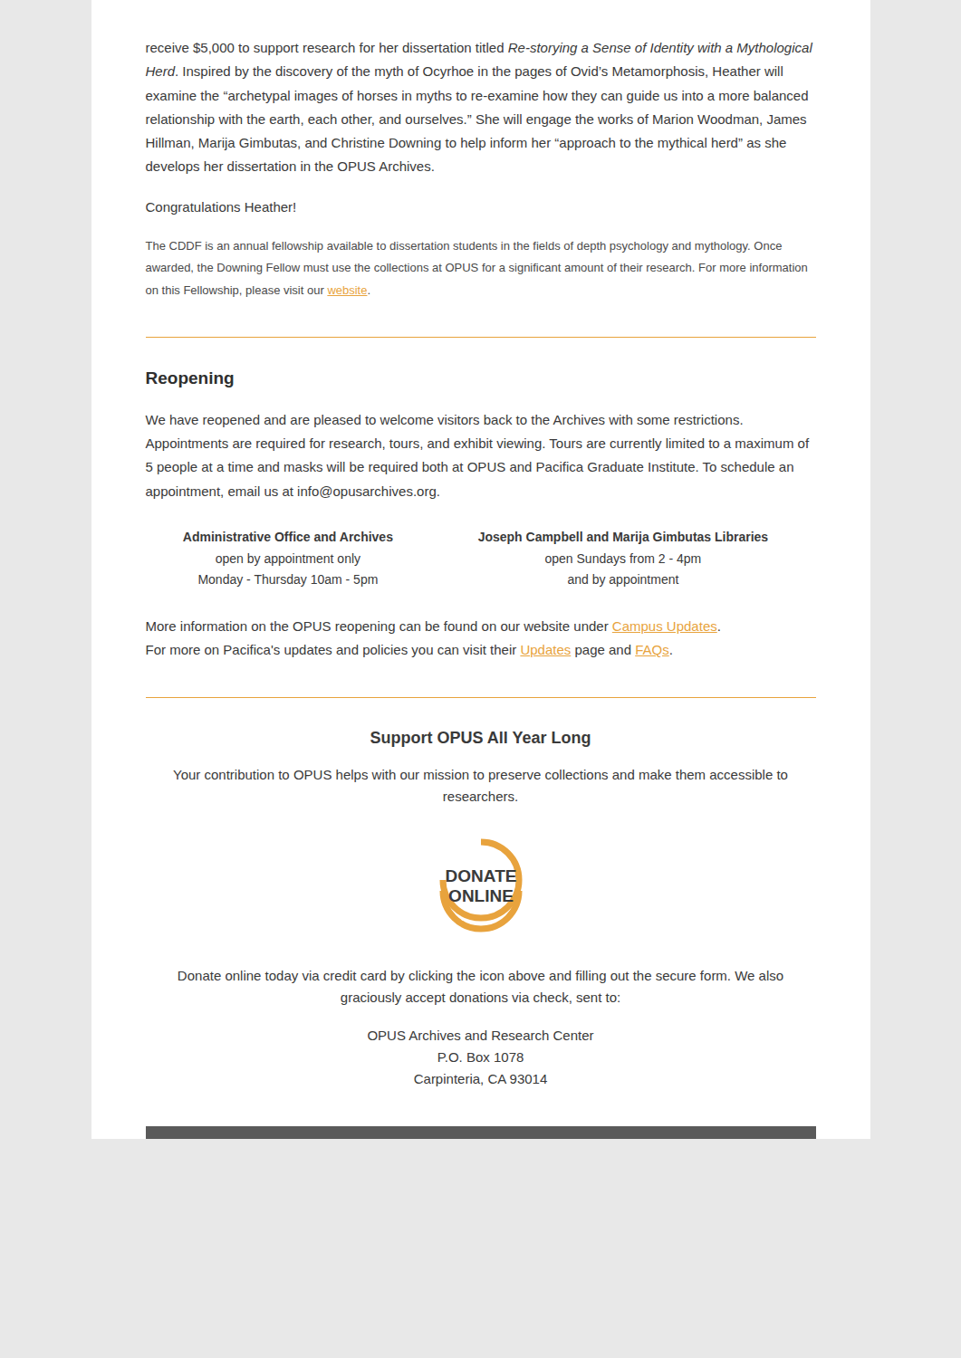receive $5,000 to support research for her dissertation titled Re-storying a Sense of Identity with a Mythological Herd. Inspired by the discovery of the myth of Ocyrhoe in the pages of Ovid’s Metamorphosis, Heather will examine the “archetypal images of horses in myths to re-examine how they can guide us into a more balanced relationship with the earth, each other, and ourselves.” She will engage the works of Marion Woodman, James Hillman, Marija Gimbutas, and Christine Downing to help inform her “approach to the mythical herd” as she develops her dissertation in the OPUS Archives.
Congratulations Heather!
The CDDF is an annual fellowship available to dissertation students in the fields of depth psychology and mythology. Once awarded, the Downing Fellow must use the collections at OPUS for a significant amount of their research. For more information on this Fellowship, please visit our website.
Reopening
We have reopened and are pleased to welcome visitors back to the Archives with some restrictions. Appointments are required for research, tours, and exhibit viewing. Tours are currently limited to a maximum of 5 people at a time and masks will be required both at OPUS and Pacifica Graduate Institute. To schedule an appointment, email us at info@opusarchives.org.
| Administrative Office and Archives open by appointment only Monday - Thursday 10am - 5pm | Joseph Campbell and Marija Gimbutas Libraries open Sundays from 2 - 4pm and by appointment |
More information on the OPUS reopening can be found on our website under Campus Updates.
For more on Pacifica's updates and policies you can visit their Updates page and FAQs.
Support OPUS All Year Long
Your contribution to OPUS helps with our mission to preserve collections and make them accessible to researchers.
DONATE ONLINE
Donate online today via credit card by clicking the icon above and filling out the secure form. We also graciously accept donations via check, sent to:
OPUS Archives and Research Center
P.O. Box 1078
Carpinteria, CA 93014